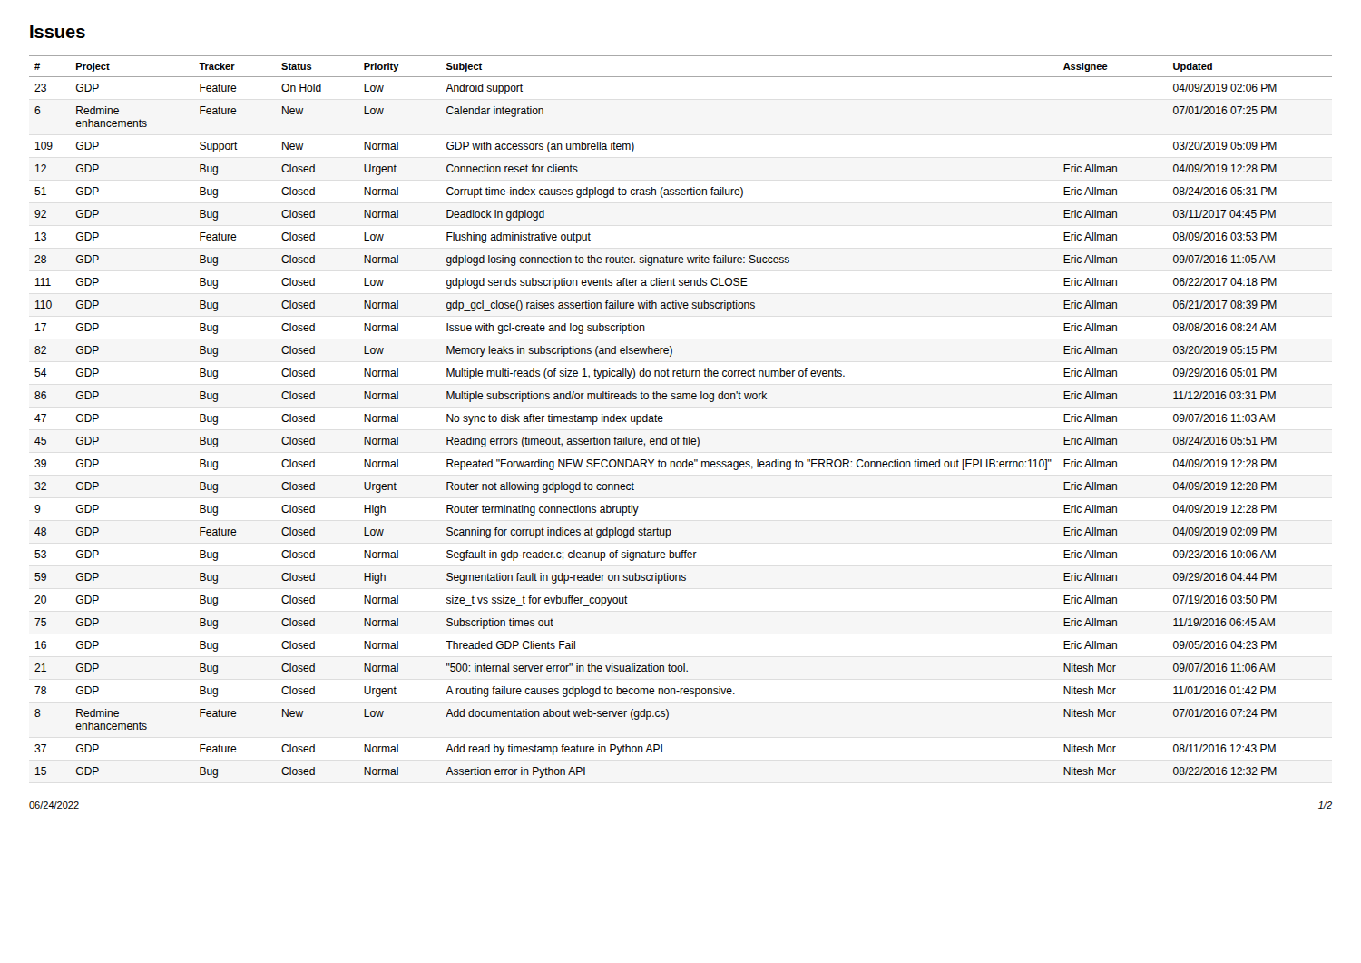Issues
| # | Project | Tracker | Status | Priority | Subject | Assignee | Updated |
| --- | --- | --- | --- | --- | --- | --- | --- |
| 23 | GDP | Feature | On Hold | Low | Android support | | 04/09/2019 02:06 PM |
| 6 | Redmine enhancements | Feature | New | Low | Calendar integration | | 07/01/2016 07:25 PM |
| 109 | GDP | Support | New | Normal | GDP with accessors (an umbrella item) | | 03/20/2019 05:09 PM |
| 12 | GDP | Bug | Closed | Urgent | Connection reset for clients | Eric Allman | 04/09/2019 12:28 PM |
| 51 | GDP | Bug | Closed | Normal | Corrupt time-index causes gdplogd to crash (assertion failure) | Eric Allman | 08/24/2016 05:31 PM |
| 92 | GDP | Bug | Closed | Normal | Deadlock in gdplogd | Eric Allman | 03/11/2017 04:45 PM |
| 13 | GDP | Feature | Closed | Low | Flushing administrative output | Eric Allman | 08/09/2016 03:53 PM |
| 28 | GDP | Bug | Closed | Normal | gdplogd losing connection to the router. signature write failure: Success | Eric Allman | 09/07/2016 11:05 AM |
| 111 | GDP | Bug | Closed | Low | gdplogd sends subscription events after a client sends CLOSE | Eric Allman | 06/22/2017 04:18 PM |
| 110 | GDP | Bug | Closed | Normal | gdp_gcl_close() raises assertion failure with active subscriptions | Eric Allman | 06/21/2017 08:39 PM |
| 17 | GDP | Bug | Closed | Normal | Issue with gcl-create and log subscription | Eric Allman | 08/08/2016 08:24 AM |
| 82 | GDP | Bug | Closed | Low | Memory leaks in subscriptions (and elsewhere) | Eric Allman | 03/20/2019 05:15 PM |
| 54 | GDP | Bug | Closed | Normal | Multiple multi-reads (of size 1, typically) do not return the correct number of events. | Eric Allman | 09/29/2016 05:01 PM |
| 86 | GDP | Bug | Closed | Normal | Multiple subscriptions and/or multireads to the same log don't work | Eric Allman | 11/12/2016 03:31 PM |
| 47 | GDP | Bug | Closed | Normal | No sync to disk after timestamp index update | Eric Allman | 09/07/2016 11:03 AM |
| 45 | GDP | Bug | Closed | Normal | Reading errors (timeout, assertion failure, end of file) | Eric Allman | 08/24/2016 05:51 PM |
| 39 | GDP | Bug | Closed | Normal | Repeated "Forwarding NEW SECONDARY to node" messages, leading to "ERROR: Connection timed out [EPLIB:errno:110]" | Eric Allman | 04/09/2019 12:28 PM |
| 32 | GDP | Bug | Closed | Urgent | Router not allowing gdplogd to connect | Eric Allman | 04/09/2019 12:28 PM |
| 9 | GDP | Bug | Closed | High | Router terminating connections abruptly | Eric Allman | 04/09/2019 12:28 PM |
| 48 | GDP | Feature | Closed | Low | Scanning for corrupt indices at gdplogd startup | Eric Allman | 04/09/2019 02:09 PM |
| 53 | GDP | Bug | Closed | Normal | Segfault in gdp-reader.c; cleanup of signature buffer | Eric Allman | 09/23/2016 10:06 AM |
| 59 | GDP | Bug | Closed | High | Segmentation fault in gdp-reader on subscriptions | Eric Allman | 09/29/2016 04:44 PM |
| 20 | GDP | Bug | Closed | Normal | size_t vs ssize_t for evbuffer_copyout | Eric Allman | 07/19/2016 03:50 PM |
| 75 | GDP | Bug | Closed | Normal | Subscription times out | Eric Allman | 11/19/2016 06:45 AM |
| 16 | GDP | Bug | Closed | Normal | Threaded GDP Clients Fail | Eric Allman | 09/05/2016 04:23 PM |
| 21 | GDP | Bug | Closed | Normal | "500: internal server error" in the visualization tool. | Nitesh Mor | 09/07/2016 11:06 AM |
| 78 | GDP | Bug | Closed | Urgent | A routing failure causes gdplogd to become non-responsive. | Nitesh Mor | 11/01/2016 01:42 PM |
| 8 | Redmine enhancements | Feature | New | Low | Add documentation about web-server (gdp.cs) | Nitesh Mor | 07/01/2016 07:24 PM |
| 37 | GDP | Feature | Closed | Normal | Add read by timestamp feature in Python API | Nitesh Mor | 08/11/2016 12:43 PM |
| 15 | GDP | Bug | Closed | Normal | Assertion error in Python API | Nitesh Mor | 08/22/2016 12:32 PM |
06/24/2022 1/2